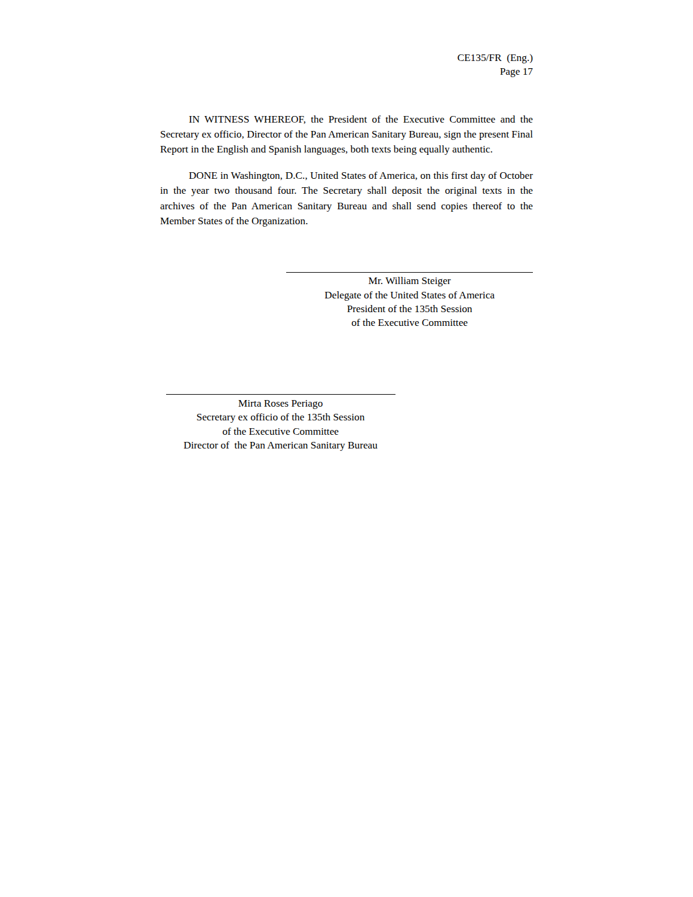CE135/FR (Eng.)
Page 17
IN WITNESS WHEREOF, the President of the Executive Committee and the Secretary ex officio, Director of the Pan American Sanitary Bureau, sign the present Final Report in the English and Spanish languages, both texts being equally authentic.
DONE in Washington, D.C., United States of America, on this first day of October in the year two thousand four. The Secretary shall deposit the original texts in the archives of the Pan American Sanitary Bureau and shall send copies thereof to the Member States of the Organization.
Mr. William Steiger
Delegate of the United States of America
President of the 135th Session
of the Executive Committee
Mirta Roses Periago
Secretary ex officio of the 135th Session
of the Executive Committee
Director of the Pan American Sanitary Bureau